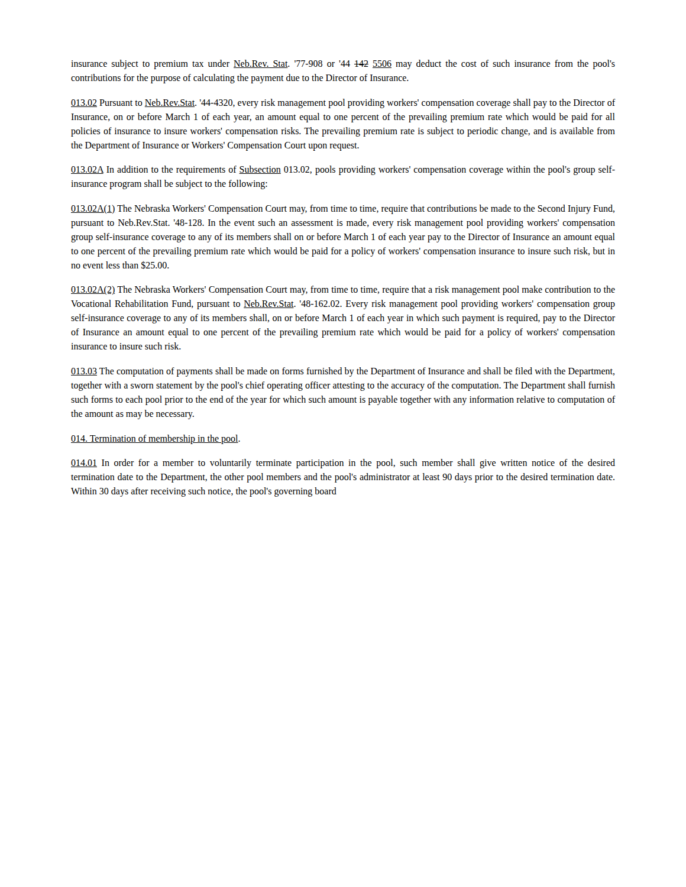insurance subject to premium tax under Neb.Rev. Stat. '77-908 or '44 142 5506 may deduct the cost of such insurance from the pool's contributions for the purpose of calculating the payment due to the Director of Insurance.
013.02 Pursuant to Neb.Rev.Stat. '44-4320, every risk management pool providing workers' compensation coverage shall pay to the Director of Insurance, on or before March 1 of each year, an amount equal to one percent of the prevailing premium rate which would be paid for all policies of insurance to insure workers' compensation risks. The prevailing premium rate is subject to periodic change, and is available from the Department of Insurance or Workers' Compensation Court upon request.
013.02A In addition to the requirements of Subsection 013.02, pools providing workers' compensation coverage within the pool's group self-insurance program shall be subject to the following:
013.02A(1) The Nebraska Workers' Compensation Court may, from time to time, require that contributions be made to the Second Injury Fund, pursuant to Neb.Rev.Stat. '48-128. In the event such an assessment is made, every risk management pool providing workers' compensation group self-insurance coverage to any of its members shall on or before March 1 of each year pay to the Director of Insurance an amount equal to one percent of the prevailing premium rate which would be paid for a policy of workers' compensation insurance to insure such risk, but in no event less than $25.00.
013.02A(2) The Nebraska Workers' Compensation Court may, from time to time, require that a risk management pool make contribution to the Vocational Rehabilitation Fund, pursuant to Neb.Rev.Stat. '48-162.02. Every risk management pool providing workers' compensation group self-insurance coverage to any of its members shall, on or before March 1 of each year in which such payment is required, pay to the Director of Insurance an amount equal to one percent of the prevailing premium rate which would be paid for a policy of workers' compensation insurance to insure such risk.
013.03 The computation of payments shall be made on forms furnished by the Department of Insurance and shall be filed with the Department, together with a sworn statement by the pool's chief operating officer attesting to the accuracy of the computation. The Department shall furnish such forms to each pool prior to the end of the year for which such amount is payable together with any information relative to computation of the amount as may be necessary.
014. Termination of membership in the pool.
014.01 In order for a member to voluntarily terminate participation in the pool, such member shall give written notice of the desired termination date to the Department, the other pool members and the pool's administrator at least 90 days prior to the desired termination date. Within 30 days after receiving such notice, the pool's governing board